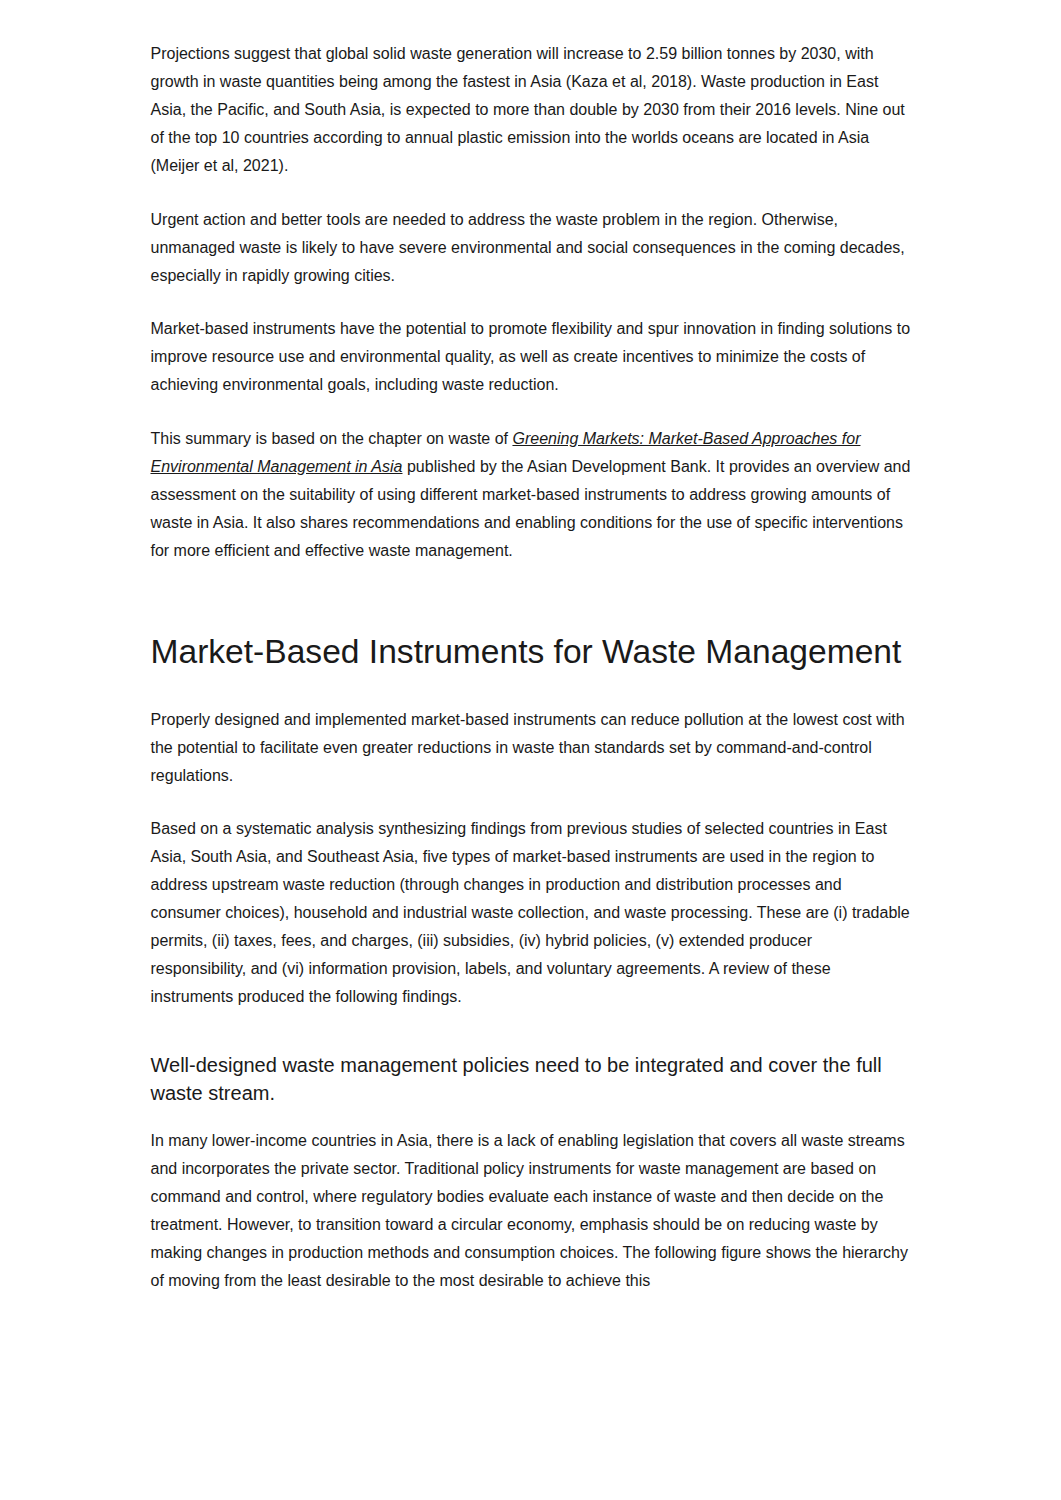Projections suggest that global solid waste generation will increase to 2.59 billion tonnes by 2030, with growth in waste quantities being among the fastest in Asia (Kaza et al, 2018). Waste production in East Asia, the Pacific, and South Asia, is expected to more than double by 2030 from their 2016 levels. Nine out of the top 10 countries according to annual plastic emission into the worlds oceans are located in Asia (Meijer et al, 2021).
Urgent action and better tools are needed to address the waste problem in the region. Otherwise, unmanaged waste is likely to have severe environmental and social consequences in the coming decades, especially in rapidly growing cities.
Market-based instruments have the potential to promote flexibility and spur innovation in finding solutions to improve resource use and environmental quality, as well as create incentives to minimize the costs of achieving environmental goals, including waste reduction.
This summary is based on the chapter on waste of Greening Markets: Market-Based Approaches for Environmental Management in Asia published by the Asian Development Bank. It provides an overview and assessment on the suitability of using different market-based instruments to address growing amounts of waste in Asia. It also shares recommendations and enabling conditions for the use of specific interventions for more efficient and effective waste management.
Market-Based Instruments for Waste Management
Properly designed and implemented market-based instruments can reduce pollution at the lowest cost with the potential to facilitate even greater reductions in waste than standards set by command-and-control regulations.
Based on a systematic analysis synthesizing findings from previous studies of selected countries in East Asia, South Asia, and Southeast Asia, five types of market-based instruments are used in the region to address upstream waste reduction (through changes in production and distribution processes and consumer choices), household and industrial waste collection, and waste processing. These are (i) tradable permits, (ii) taxes, fees, and charges, (iii) subsidies, (iv) hybrid policies, (v) extended producer responsibility, and (vi) information provision, labels, and voluntary agreements. A review of these instruments produced the following findings.
Well-designed waste management policies need to be integrated and cover the full waste stream.
In many lower-income countries in Asia, there is a lack of enabling legislation that covers all waste streams and incorporates the private sector. Traditional policy instruments for waste management are based on command and control, where regulatory bodies evaluate each instance of waste and then decide on the treatment. However, to transition toward a circular economy, emphasis should be on reducing waste by making changes in production methods and consumption choices. The following figure shows the hierarchy of moving from the least desirable to the most desirable to achieve this